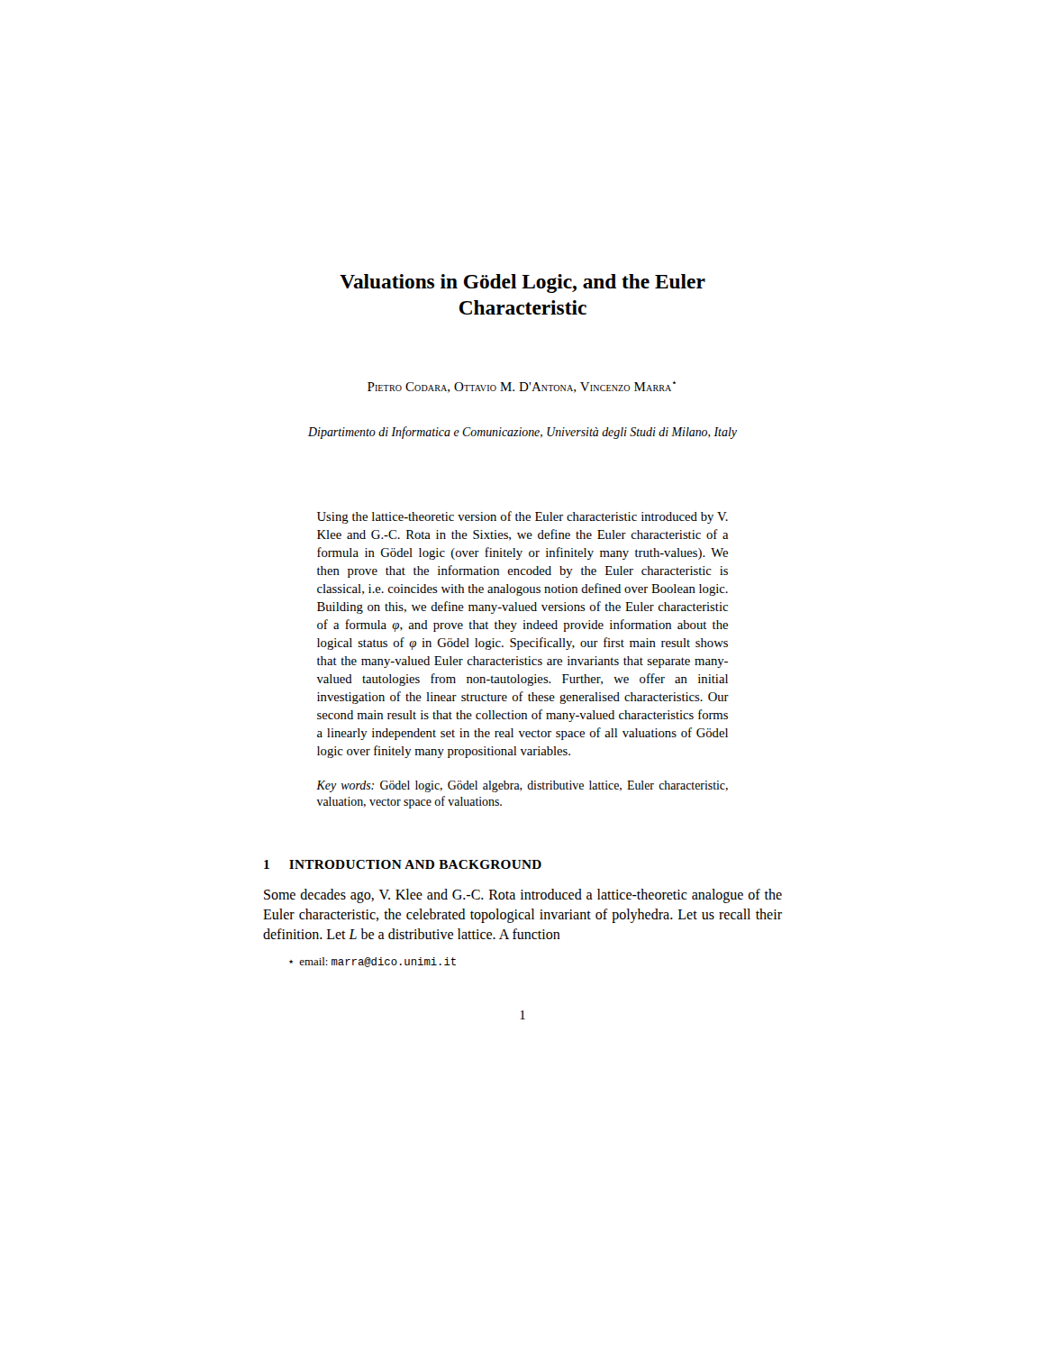Valuations in Gödel Logic, and the Euler
Characteristic
Pietro Codara, Ottavio M. D'Antona, Vincenzo Marra⋆
Dipartimento di Informatica e Comunicazione, Università degli Studi di Milano, Italy
Using the lattice-theoretic version of the Euler characteristic introduced by V. Klee and G.-C. Rota in the Sixties, we define the Euler characteristic of a formula in Gödel logic (over finitely or infinitely many truth-values). We then prove that the information encoded by the Euler characteristic is classical, i.e. coincides with the analogous notion defined over Boolean logic. Building on this, we define many-valued versions of the Euler characteristic of a formula φ, and prove that they indeed provide information about the logical status of φ in Gödel logic. Specifically, our first main result shows that the many-valued Euler characteristics are invariants that separate many-valued tautologies from non-tautologies. Further, we offer an initial investigation of the linear structure of these generalised characteristics. Our second main result is that the collection of many-valued characteristics forms a linearly independent set in the real vector space of all valuations of Gödel logic over finitely many propositional variables.
Key words: Gödel logic, Gödel algebra, distributive lattice, Euler characteristic, valuation, vector space of valuations.
1 INTRODUCTION AND BACKGROUND
Some decades ago, V. Klee and G.-C. Rota introduced a lattice-theoretic analogue of the Euler characteristic, the celebrated topological invariant of polyhedra. Let us recall their definition. Let L be a distributive lattice. A function
⋆email: marra@dico.unimi.it
1